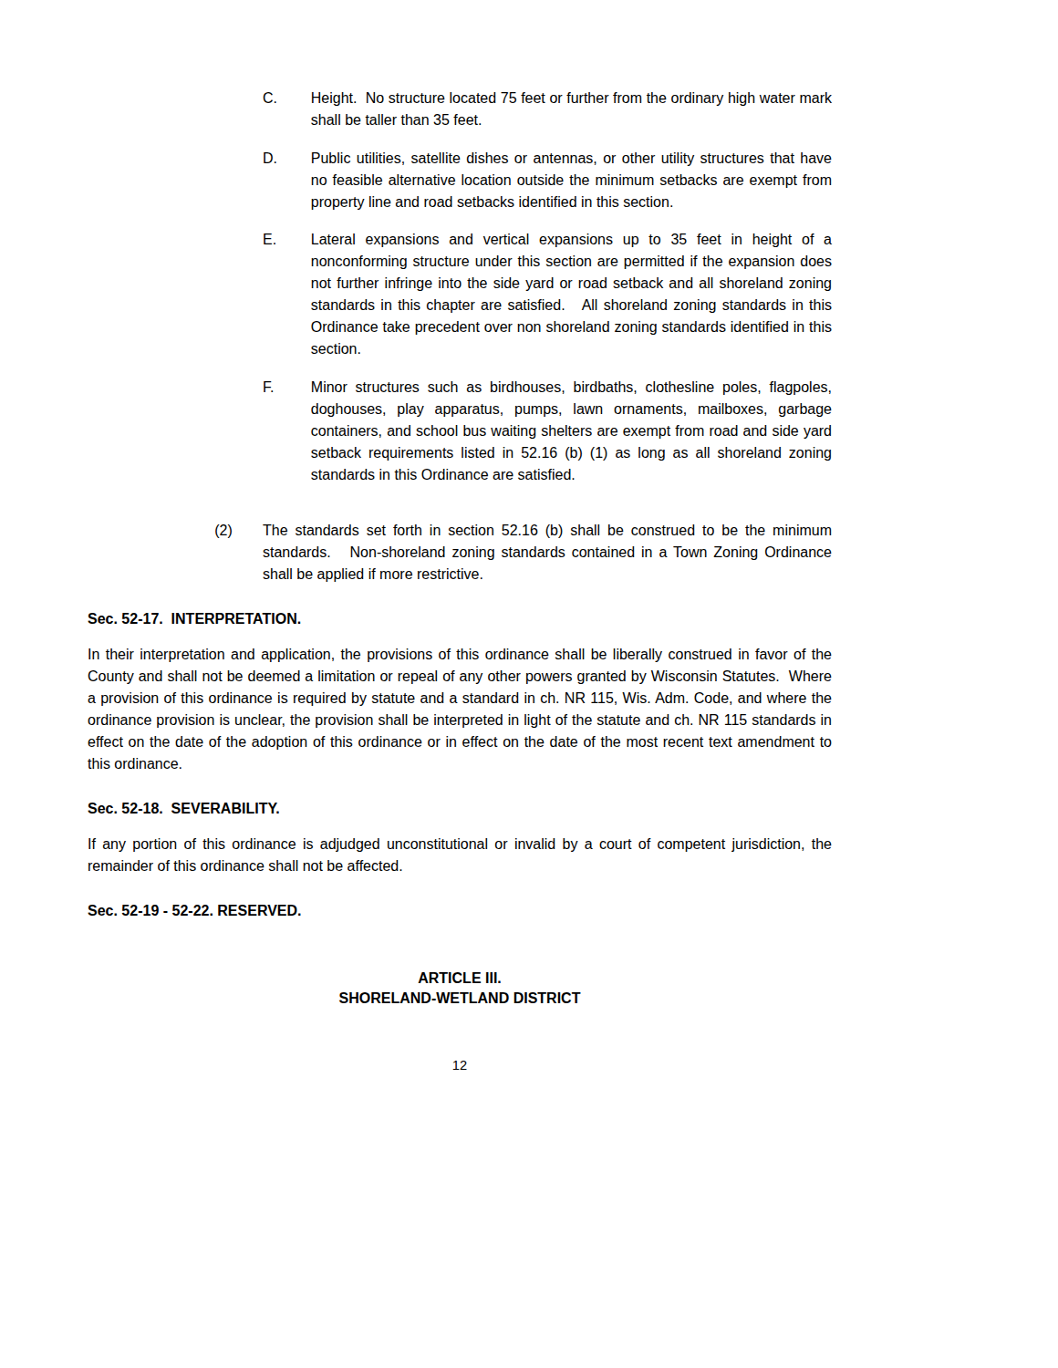C. Height. No structure located 75 feet or further from the ordinary high water mark shall be taller than 35 feet.
D. Public utilities, satellite dishes or antennas, or other utility structures that have no feasible alternative location outside the minimum setbacks are exempt from property line and road setbacks identified in this section.
E. Lateral expansions and vertical expansions up to 35 feet in height of a nonconforming structure under this section are permitted if the expansion does not further infringe into the side yard or road setback and all shoreland zoning standards in this chapter are satisfied. All shoreland zoning standards in this Ordinance take precedent over non shoreland zoning standards identified in this section.
F. Minor structures such as birdhouses, birdbaths, clothesline poles, flagpoles, doghouses, play apparatus, pumps, lawn ornaments, mailboxes, garbage containers, and school bus waiting shelters are exempt from road and side yard setback requirements listed in 52.16 (b) (1) as long as all shoreland zoning standards in this Ordinance are satisfied.
(2) The standards set forth in section 52.16 (b) shall be construed to be the minimum standards. Non-shoreland zoning standards contained in a Town Zoning Ordinance shall be applied if more restrictive.
Sec. 52-17. INTERPRETATION.
In their interpretation and application, the provisions of this ordinance shall be liberally construed in favor of the County and shall not be deemed a limitation or repeal of any other powers granted by Wisconsin Statutes. Where a provision of this ordinance is required by statute and a standard in ch. NR 115, Wis. Adm. Code, and where the ordinance provision is unclear, the provision shall be interpreted in light of the statute and ch. NR 115 standards in effect on the date of the adoption of this ordinance or in effect on the date of the most recent text amendment to this ordinance.
Sec. 52-18. SEVERABILITY.
If any portion of this ordinance is adjudged unconstitutional or invalid by a court of competent jurisdiction, the remainder of this ordinance shall not be affected.
Sec. 52-19 - 52-22. RESERVED.
ARTICLE III.
SHORELAND-WETLAND DISTRICT
12